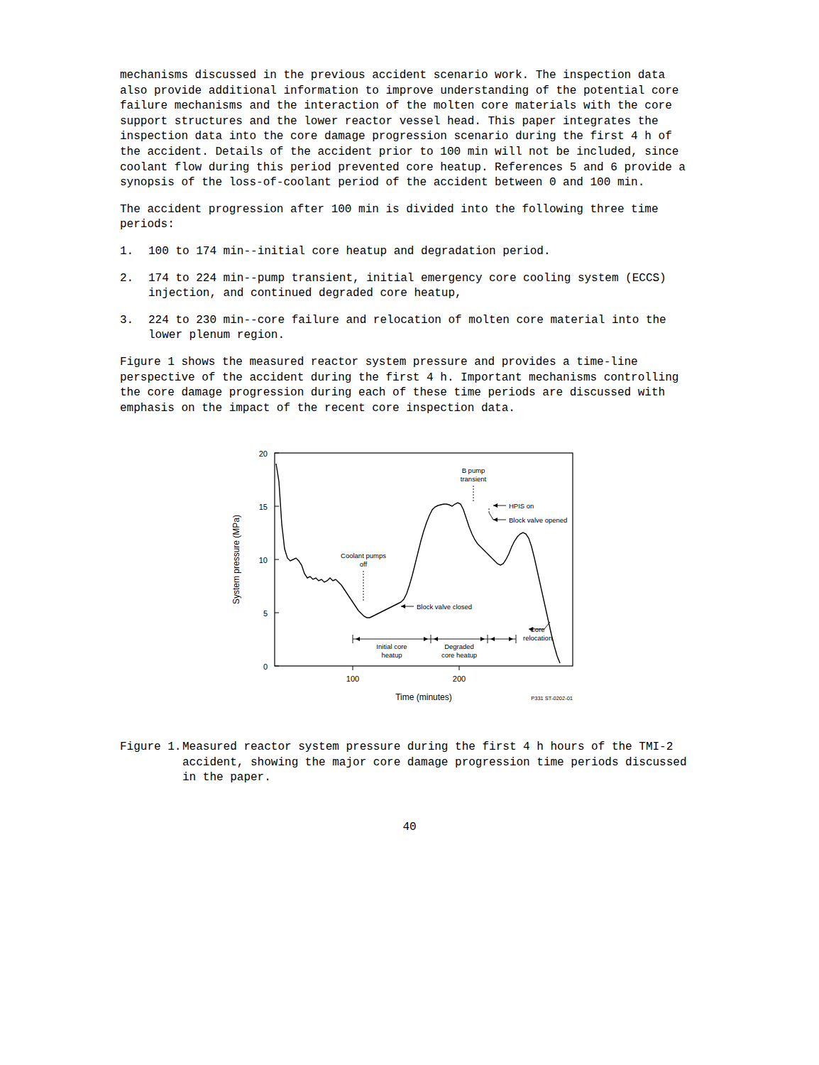mechanisms discussed in the previous accident scenario work. The inspection data also provide additional information to improve understanding of the potential core failure mechanisms and the interaction of the molten core materials with the core support structures and the lower reactor vessel head. This paper integrates the inspection data into the core damage progression scenario during the first 4 h of the accident. Details of the accident prior to 100 min will not be included, since coolant flow during this period prevented core heatup. References 5 and 6 provide a synopsis of the loss-of-coolant period of the accident between 0 and 100 min.
The accident progression after 100 min is divided into the following three time periods:
100 to 174 min--initial core heatup and degradation period.
174 to 224 min--pump transient, initial emergency core cooling system (ECCS) injection, and continued degraded core heatup,
224 to 230 min--core failure and relocation of molten core material into the lower plenum region.
Figure 1 shows the measured reactor system pressure and provides a time-line perspective of the accident during the first 4 h. Important mechanisms controlling the core damage progression during each of these time periods are discussed with emphasis on the impact of the recent core inspection data.
20 15 10 5 0 System pressure (MPa) 100 200 Time (minutes) B pump transient HPIS on Block valve opened Coolant pumps off Block valve closed Core relocation Initial core heatup Degraded core heatup P331 ST-0202-01
Figure 1. Measured reactor system pressure during the first 4 h hours of the TMI-2 accident, showing the major core damage progression time periods discussed in the paper.
40